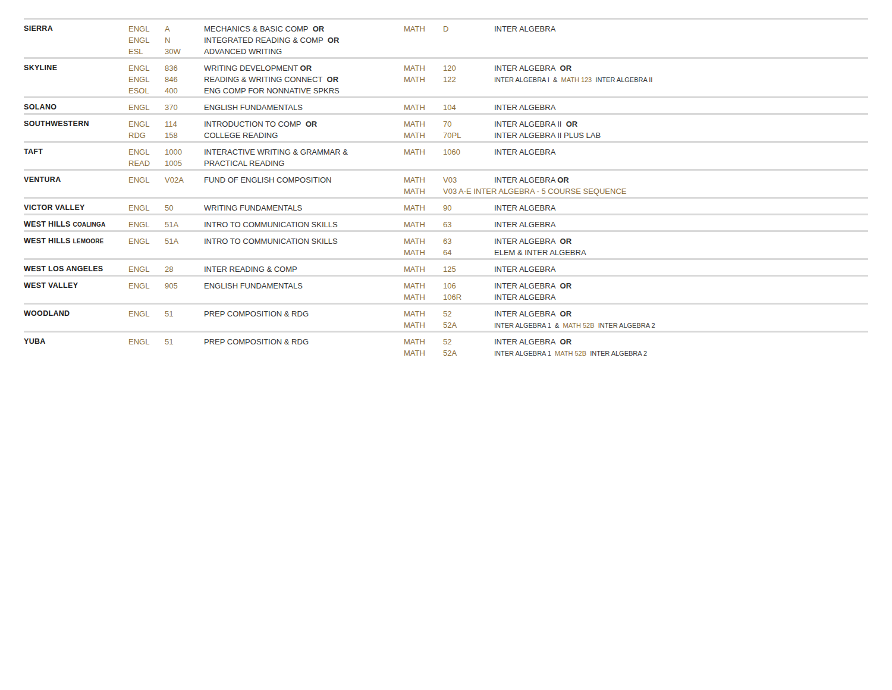| Sierra | ENGL | A | MECHANICS & BASIC COMP OR | MATH | D | INTER ALGEBRA |
| | ENGL | N | INTEGRATED READING & COMP OR | | | |
| | ESL | 30W | ADVANCED WRITING | | | |
| Skyline | ENGL | 836 | WRITING DEVELOPMENT OR | MATH | 120 | INTER ALGEBRA OR |
| | ENGL | 846 | READING & WRITING CONNECT OR | MATH | 122 | INTER ALGEBRA I & MATH 123 INTER ALGEBRA II |
| | ESOL | 400 | ENG COMP FOR NONNATIVE SPKRS | | | |
| Solano | ENGL | 370 | ENGLISH FUNDAMENTALS | MATH | 104 | INTER ALGEBRA |
| Southwestern | ENGL | 114 | INTRODUCTION TO COMP OR | MATH | 70 | INTER ALGEBRA II OR |
| | RDG | 158 | COLLEGE READING | MATH | 70PL | INTER ALGEBRA II PLUS LAB |
| Taft | ENGL | 1000 | INTERACTIVE WRITING & GRAMMAR & | MATH | 1060 | INTER ALGEBRA |
| | READ | 1005 | PRACTICAL READING | | | |
| Ventura | ENGL | V02A | FUND OF ENGLISH COMPOSITION | MATH | V03 | INTER ALGEBRA OR |
| | | | | MATH | V03 A-E INTER ALGEBRA - 5 COURSE SEQUENCE |
| Victor Valley | ENGL | 50 | WRITING FUNDAMENTALS | MATH | 90 | INTER ALGEBRA |
| West Hills Coalinga | ENGL | 51A | INTRO TO COMMUNICATION SKILLS | MATH | 63 | INTER ALGEBRA |
| West Hills Lemoore | ENGL | 51A | INTRO TO COMMUNICATION SKILLS | MATH | 63 | INTER ALGEBRA OR |
| | | | | MATH | 64 | ELEM & INTER ALGEBRA |
| West Los Angeles | ENGL | 28 | INTER READING & COMP | MATH | 125 | INTER ALGEBRA |
| West Valley | ENGL | 905 | ENGLISH FUNDAMENTALS | MATH | 106 | INTER ALGEBRA OR |
| | | | | MATH | 106R | INTER ALGEBRA |
| Woodland | ENGL | 51 | PREP COMPOSITION & RDG | MATH | 52 | INTER ALGEBRA OR |
| | | | | MATH | 52A | INTER ALGEBRA 1 & MATH 52B INTER ALGEBRA 2 |
| Yuba | ENGL | 51 | PREP COMPOSITION & RDG | MATH | 52 | INTER ALGEBRA OR |
| | | | | MATH | 52A | INTER ALGEBRA 1 MATH 52B INTER ALGEBRA 2 |